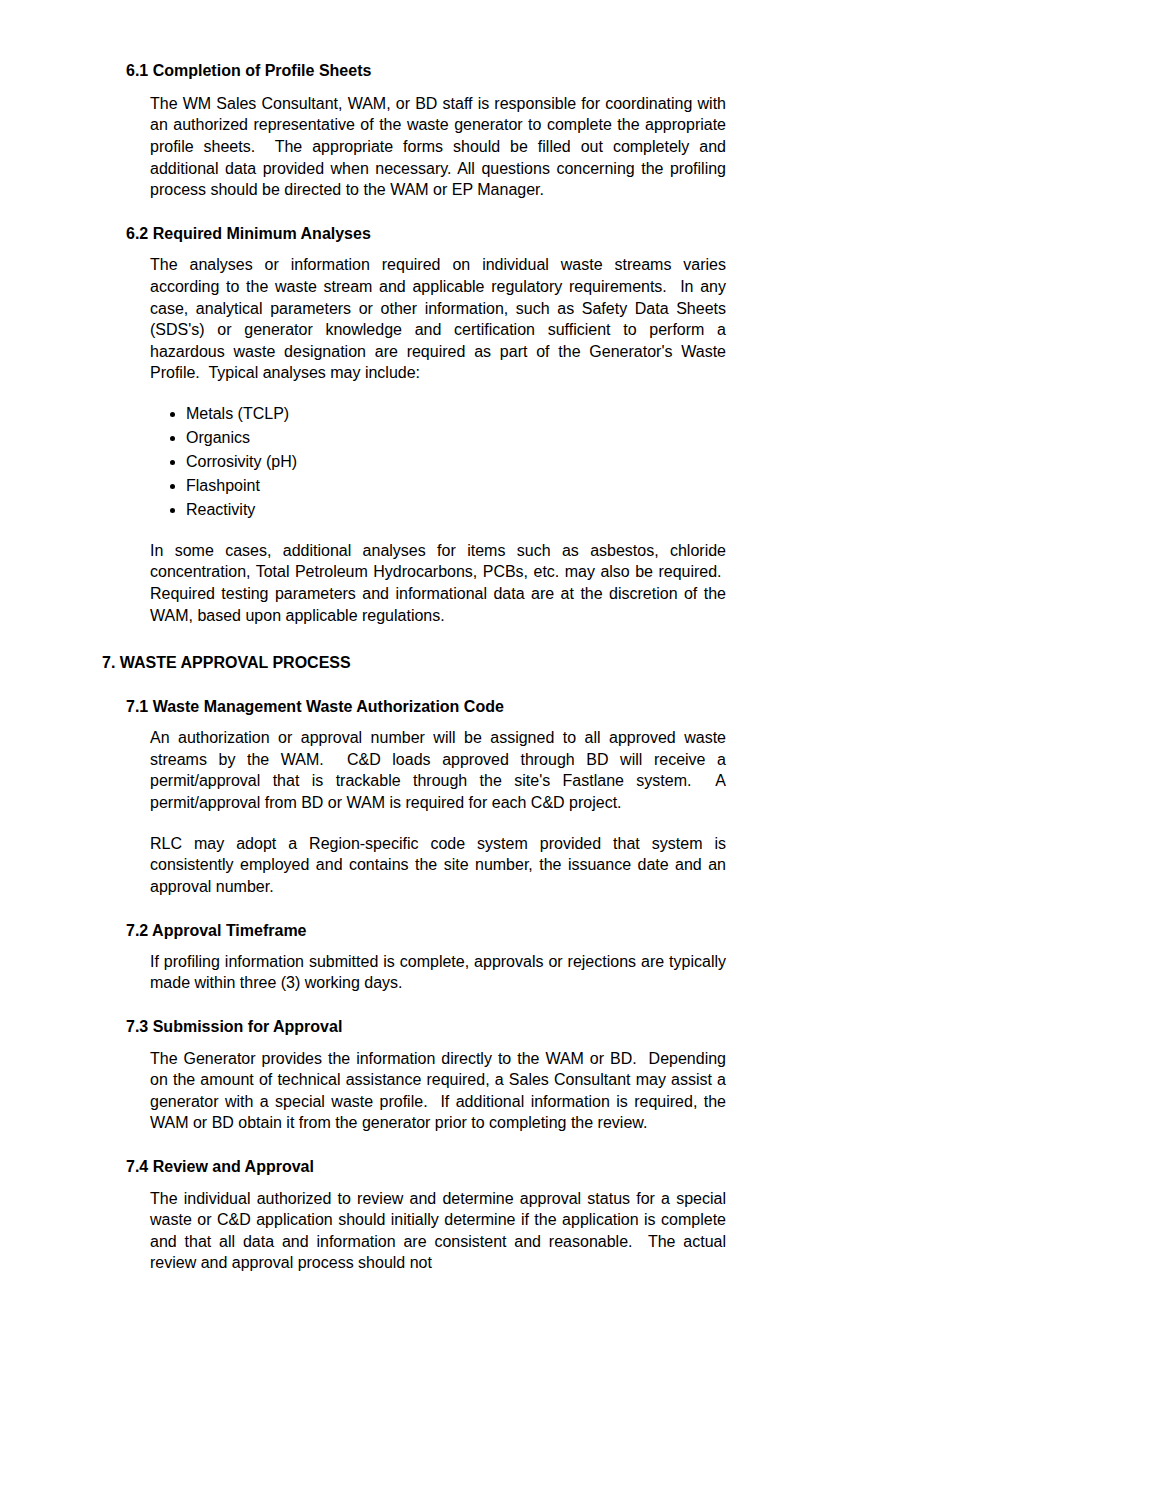6.1 Completion of Profile Sheets
The WM Sales Consultant, WAM, or BD staff is responsible for coordinating with an authorized representative of the waste generator to complete the appropriate profile sheets. The appropriate forms should be filled out completely and additional data provided when necessary. All questions concerning the profiling process should be directed to the WAM or EP Manager.
6.2 Required Minimum Analyses
The analyses or information required on individual waste streams varies according to the waste stream and applicable regulatory requirements. In any case, analytical parameters or other information, such as Safety Data Sheets (SDS's) or generator knowledge and certification sufficient to perform a hazardous waste designation are required as part of the Generator's Waste Profile. Typical analyses may include:
Metals (TCLP)
Organics
Corrosivity (pH)
Flashpoint
Reactivity
In some cases, additional analyses for items such as asbestos, chloride concentration, Total Petroleum Hydrocarbons, PCBs, etc. may also be required. Required testing parameters and informational data are at the discretion of the WAM, based upon applicable regulations.
7. WASTE APPROVAL PROCESS
7.1 Waste Management Waste Authorization Code
An authorization or approval number will be assigned to all approved waste streams by the WAM. C&D loads approved through BD will receive a permit/approval that is trackable through the site's Fastlane system. A permit/approval from BD or WAM is required for each C&D project.
RLC may adopt a Region-specific code system provided that system is consistently employed and contains the site number, the issuance date and an approval number.
7.2 Approval Timeframe
If profiling information submitted is complete, approvals or rejections are typically made within three (3) working days.
7.3 Submission for Approval
The Generator provides the information directly to the WAM or BD. Depending on the amount of technical assistance required, a Sales Consultant may assist a generator with a special waste profile. If additional information is required, the WAM or BD obtain it from the generator prior to completing the review.
7.4 Review and Approval
The individual authorized to review and determine approval status for a special waste or C&D application should initially determine if the application is complete and that all data and information are consistent and reasonable. The actual review and approval process should not